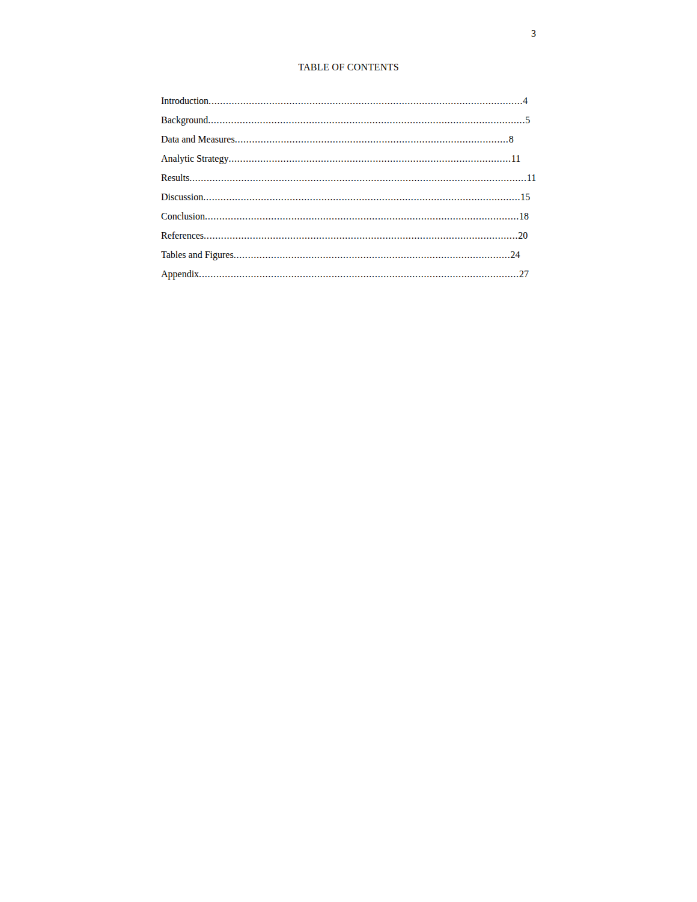3
TABLE OF CONTENTS
Introduction............................................................................................................. 4
Background.............................................................................................................. 5
Data and Measures............................................................................................... 8
Analytic Strategy.................................................................................................. 11
Results..................................................................................................................... 11
Discussion.............................................................................................................. 15
Conclusion............................................................................................................. 18
References............................................................................................................. 20
Tables and Figures................................................................................................ 24
Appendix............................................................................................................... 27